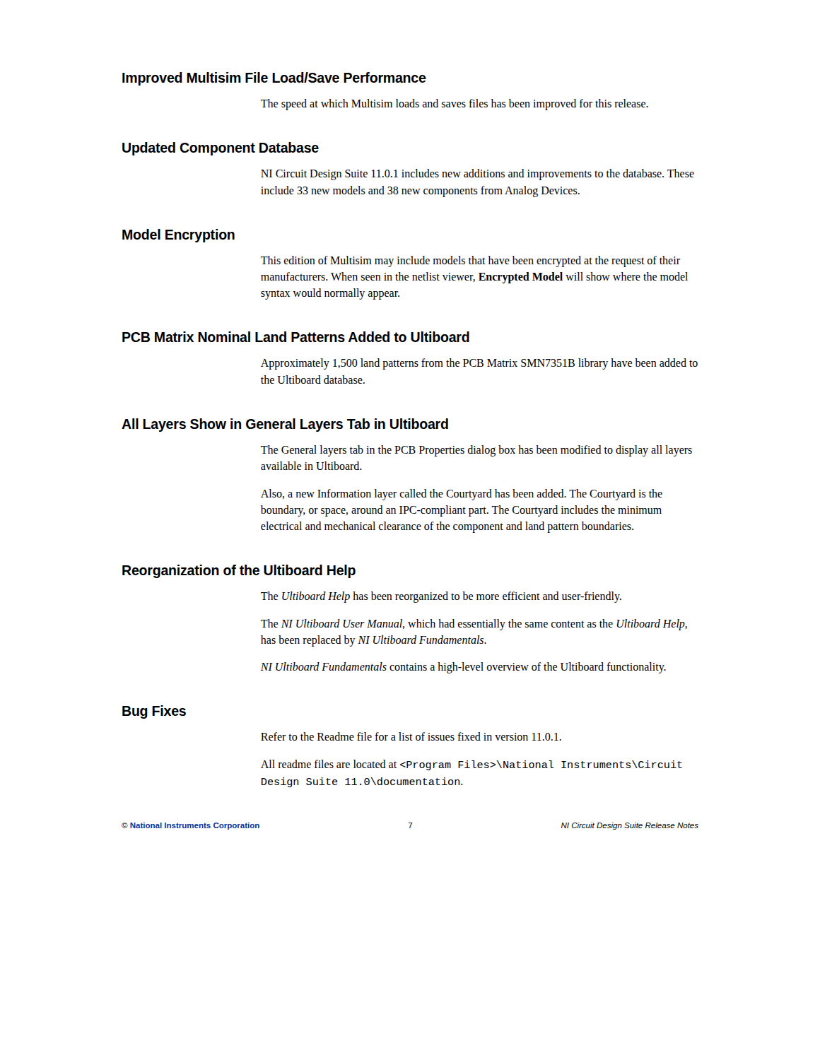Improved Multisim File Load/Save Performance
The speed at which Multisim loads and saves files has been improved for this release.
Updated Component Database
NI Circuit Design Suite 11.0.1 includes new additions and improvements to the database. These include 33 new models and 38 new components from Analog Devices.
Model Encryption
This edition of Multisim may include models that have been encrypted at the request of their manufacturers. When seen in the netlist viewer, Encrypted Model will show where the model syntax would normally appear.
PCB Matrix Nominal Land Patterns Added to Ultiboard
Approximately 1,500 land patterns from the PCB Matrix SMN7351B library have been added to the Ultiboard database.
All Layers Show in General Layers Tab in Ultiboard
The General layers tab in the PCB Properties dialog box has been modified to display all layers available in Ultiboard.
Also, a new Information layer called the Courtyard has been added. The Courtyard is the boundary, or space, around an IPC-compliant part. The Courtyard includes the minimum electrical and mechanical clearance of the component and land pattern boundaries.
Reorganization of the Ultiboard Help
The Ultiboard Help has been reorganized to be more efficient and user-friendly.
The NI Ultiboard User Manual, which had essentially the same content as the Ultiboard Help, has been replaced by NI Ultiboard Fundamentals.
NI Ultiboard Fundamentals contains a high-level overview of the Ultiboard functionality.
Bug Fixes
Refer to the Readme file for a list of issues fixed in version 11.0.1.
All readme files are located at <Program Files>\National Instruments\Circuit Design Suite 11.0\documentation.
© National Instruments Corporation
7
NI Circuit Design Suite Release Notes